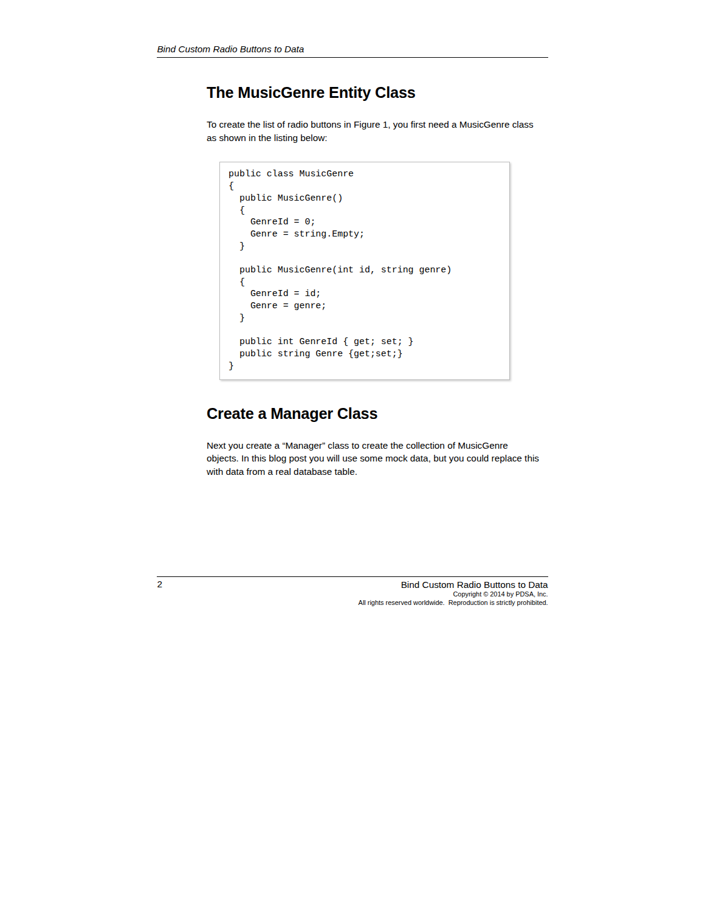Bind Custom Radio Buttons to Data
The MusicGenre Entity Class
To create the list of radio buttons in Figure 1, you first need a MusicGenre class as shown in the listing below:
public class MusicGenre
{
  public MusicGenre()
  {
    GenreId = 0;
    Genre = string.Empty;
  }

  public MusicGenre(int id, string genre)
  {
    GenreId = id;
    Genre = genre;
  }

  public int GenreId { get; set; }
  public string Genre {get;set;}
}
Create a Manager Class
Next you create a “Manager” class to create the collection of MusicGenre objects. In this blog post you will use some mock data, but you could replace this with data from a real database table.
2
Bind Custom Radio Buttons to Data
Copyright © 2014 by PDSA, Inc.
All rights reserved worldwide. Reproduction is strictly prohibited.